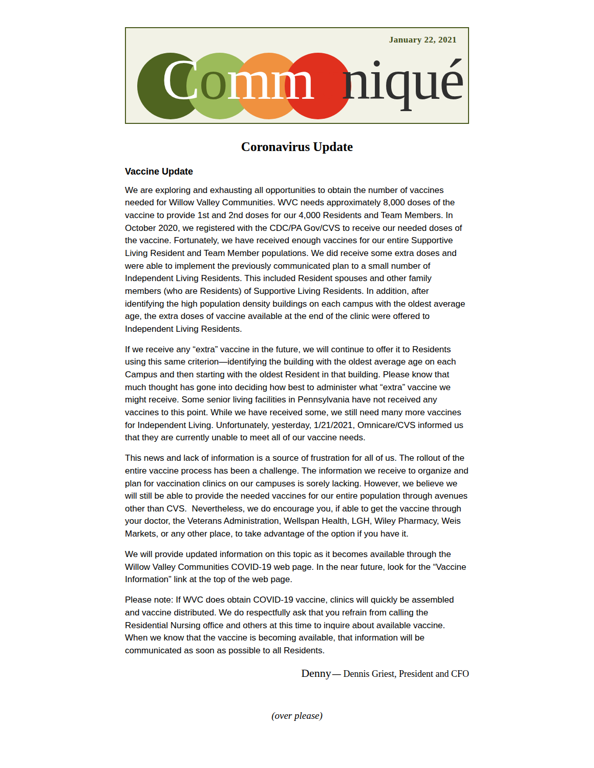January 22, 2021
Comm uniqué
Coronavirus Update
Vaccine Update
We are exploring and exhausting all opportunities to obtain the number of vaccines needed for Willow Valley Communities. WVC needs approximately 8,000 doses of the vaccine to provide 1st and 2nd doses for our 4,000 Residents and Team Members. In October 2020, we registered with the CDC/PA Gov/CVS to receive our needed doses of the vaccine. Fortunately, we have received enough vaccines for our entire Supportive Living Resident and Team Member populations. We did receive some extra doses and were able to implement the previously communicated plan to a small number of Independent Living Residents. This included Resident spouses and other family members (who are Residents) of Supportive Living Residents. In addition, after identifying the high population density buildings on each campus with the oldest average age, the extra doses of vaccine available at the end of the clinic were offered to Independent Living Residents.
If we receive any “extra” vaccine in the future, we will continue to offer it to Residents using this same criterion—identifying the building with the oldest average age on each Campus and then starting with the oldest Resident in that building. Please know that much thought has gone into deciding how best to administer what “extra” vaccine we might receive. Some senior living facilities in Pennsylvania have not received any vaccines to this point. While we have received some, we still need many more vaccines for Independent Living. Unfortunately, yesterday, 1/21/2021, Omnicare/CVS informed us that they are currently unable to meet all of our vaccine needs.
This news and lack of information is a source of frustration for all of us. The rollout of the entire vaccine process has been a challenge. The information we receive to organize and plan for vaccination clinics on our campuses is sorely lacking. However, we believe we will still be able to provide the needed vaccines for our entire population through avenues other than CVS. Nevertheless, we do encourage you, if able to get the vaccine through your doctor, the Veterans Administration, Wellspan Health, LGH, Wiley Pharmacy, Weis Markets, or any other place, to take advantage of the option if you have it.
We will provide updated information on this topic as it becomes available through the Willow Valley Communities COVID-19 web page. In the near future, look for the “Vaccine Information” link at the top of the web page.
Please note: If WVC does obtain COVID-19 vaccine, clinics will quickly be assembled and vaccine distributed. We do respectfully ask that you refrain from calling the Residential Nursing office and others at this time to inquire about available vaccine. When we know that the vaccine is becoming available, that information will be communicated as soon as possible to all Residents.
Denny— Dennis Griest, President and CFO
(over please)